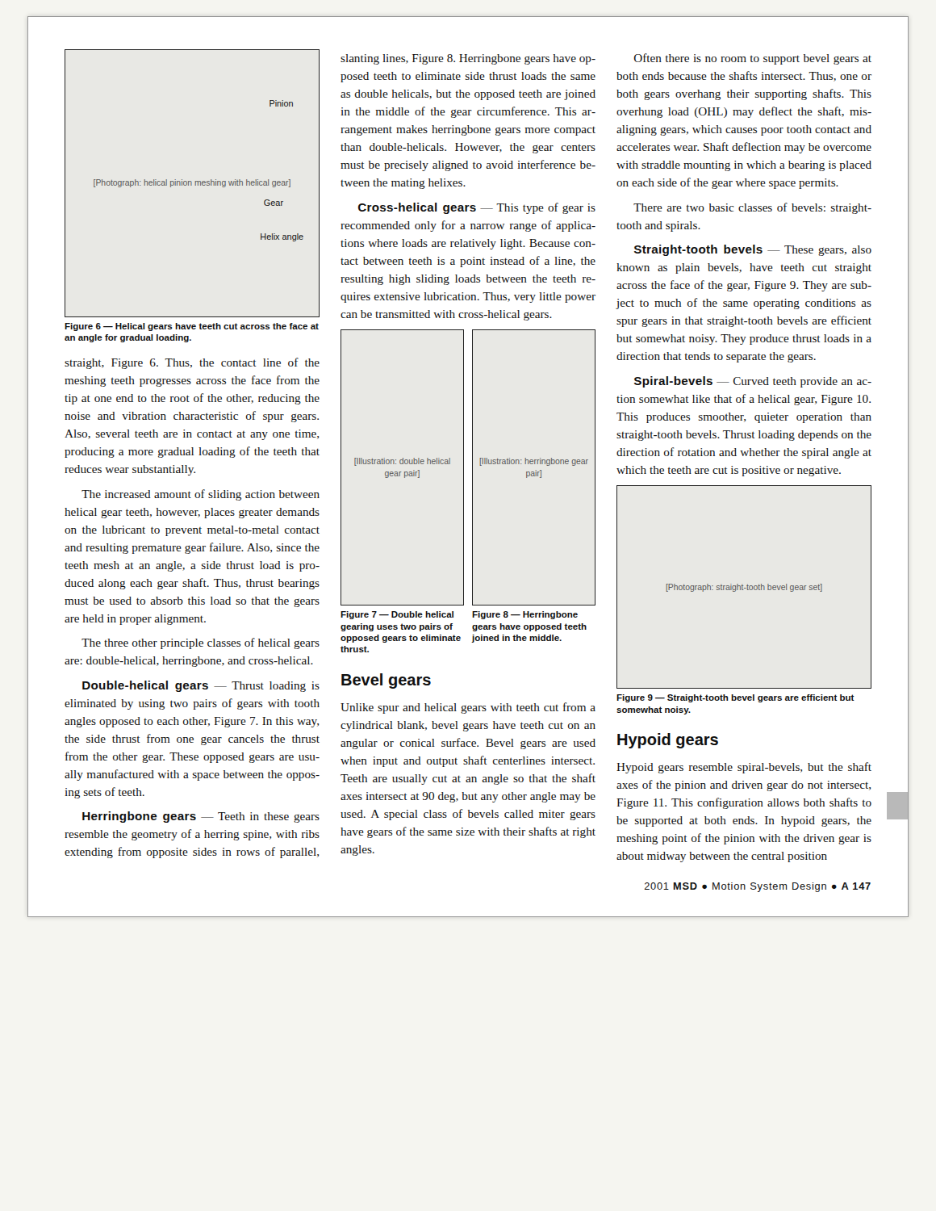[Photograph: helical pinion meshing with helical gear] Pinion Gear Helix angle
Figure 6 — Helical gears have teeth cut across the face at an angle for gradual loading.
straight, Figure 6. Thus, the contact line of the meshing teeth progresses across the face from the tip at one end to the root of the other, reducing the noise and vibration characteristic of spur gears. Also, several teeth are in contact at any one time, producing a more gradual loading of the teeth that reduces wear substantially.
The increased amount of sliding action between helical gear teeth, however, places greater demands on the lubricant to prevent metal-to-metal contact and resulting premature gear failure. Also, since the teeth mesh at an angle, a side thrust load is produced along each gear shaft. Thus, thrust bearings must be used to absorb this load so that the gears are held in proper alignment.
The three other principle classes of helical gears are: double-helical, herringbone, and cross-helical.
Double-helical gears — Thrust loading is eliminated by using two pairs of gears with tooth angles opposed to each other, Figure 7. In this way, the side thrust from one gear cancels the thrust from the other gear. These opposed gears are usually manufactured with a space between the opposing sets of teeth.
Herringbone gears — Teeth in these gears resemble the geometry of a herring spine, with ribs extending from opposite sides in rows of parallel, slanting lines, Figure 8. Herringbone gears have opposed teeth to eliminate side thrust loads the same as double helicals, but the opposed teeth are joined in the middle of the gear circumference. This arrangement makes herringbone gears more compact than double-helicals. However, the gear centers must be precisely aligned to avoid interference between the mating helixes.
Cross-helical gears — This type of gear is recommended only for a narrow range of applications where loads are relatively light. Because contact between teeth is a point instead of a line, the resulting high sliding loads between the teeth requires extensive lubrication. Thus, very little power can be transmitted with cross-helical gears.
[Illustration: double helical gear pair]
Figure 7 — Double helical gearing uses two pairs of opposed gears to eliminate thrust.
[Illustration: herringbone gear pair]
Figure 8 — Herringbone gears have opposed teeth joined in the middle.
Bevel gears
Unlike spur and helical gears with teeth cut from a cylindrical blank, bevel gears have teeth cut on an angular or conical surface. Bevel gears are used when input and output shaft centerlines intersect. Teeth are usually cut at an angle so that the shaft axes intersect at 90 deg, but any other angle may be used. A special class of bevels called miter gears have gears of the same size with their shafts at right angles.
Often there is no room to support bevel gears at both ends because the shafts intersect. Thus, one or both gears overhang their supporting shafts. This overhung load (OHL) may deflect the shaft, misaligning gears, which causes poor tooth contact and accelerates wear. Shaft deflection may be overcome with straddle mounting in which a bearing is placed on each side of the gear where space permits.
There are two basic classes of bevels: straight-tooth and spirals.
Straight-tooth bevels — These gears, also known as plain bevels, have teeth cut straight across the face of the gear, Figure 9. They are subject to much of the same operating conditions as spur gears in that straight-tooth bevels are efficient but somewhat noisy. They produce thrust loads in a direction that tends to separate the gears.
Spiral-bevels — Curved teeth provide an action somewhat like that of a helical gear, Figure 10. This produces smoother, quieter operation than straight-tooth bevels. Thrust loading depends on the direction of rotation and whether the spiral angle at which the teeth are cut is positive or negative.
[Photograph: straight-tooth bevel gear set]
Figure 9 — Straight-tooth bevel gears are efficient but somewhat noisy.
Hypoid gears
Hypoid gears resemble spiral-bevels, but the shaft axes of the pinion and driven gear do not intersect, Figure 11. This configuration allows both shafts to be supported at both ends. In hypoid gears, the meshing point of the pinion with the driven gear is about midway between the central position
2001 MSD ● Motion System Design ● A 147